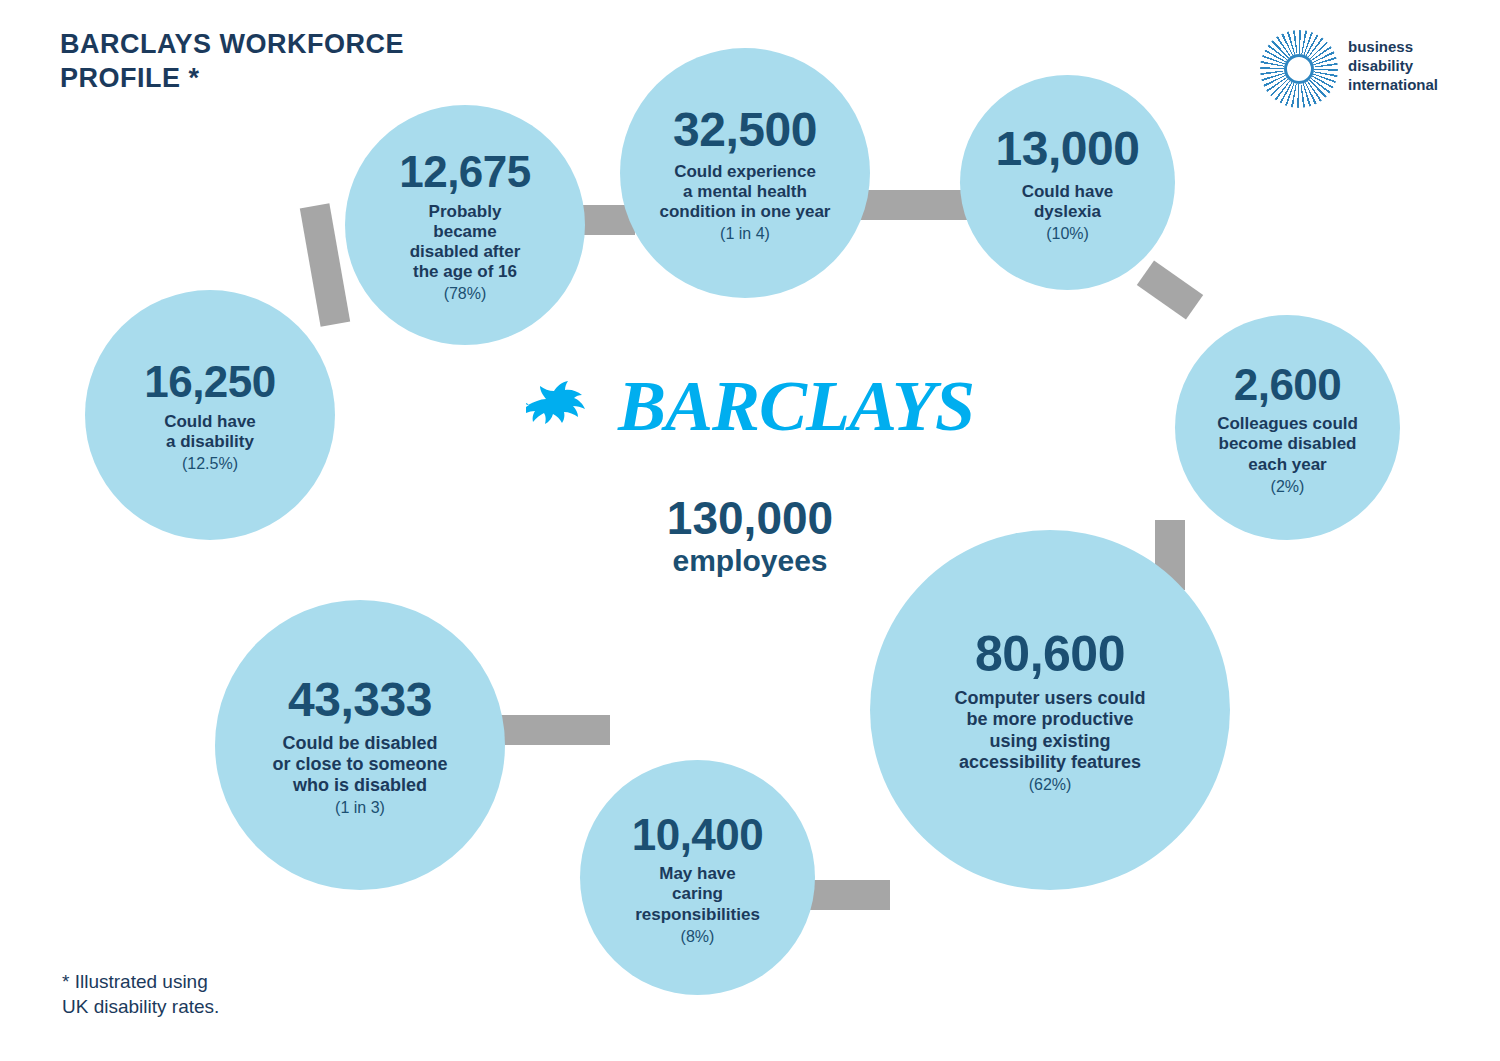BARCLAYS WORKFORCE
PROFILE *
business
disability
international
32,500 Could experience
a mental health
condition in one year (1 in 4)
12,675 Probably
became
disabled after
the age of 16 (78%)
13,000 Could have
dyslexia (10%)
16,250 Could have
a disability (12.5%)
2,600 Colleagues could
become disabled
each year (2%)
43,333 Could be disabled
or close to someone
who is disabled (1 in 3)
80,600 Computer users could
be more productive
using existing
accessibility features (62%)
10,400 May have
caring
responsibilities (8%)
BARCLAYS
130,000
employees
* Illustrated using
UK disability rates.